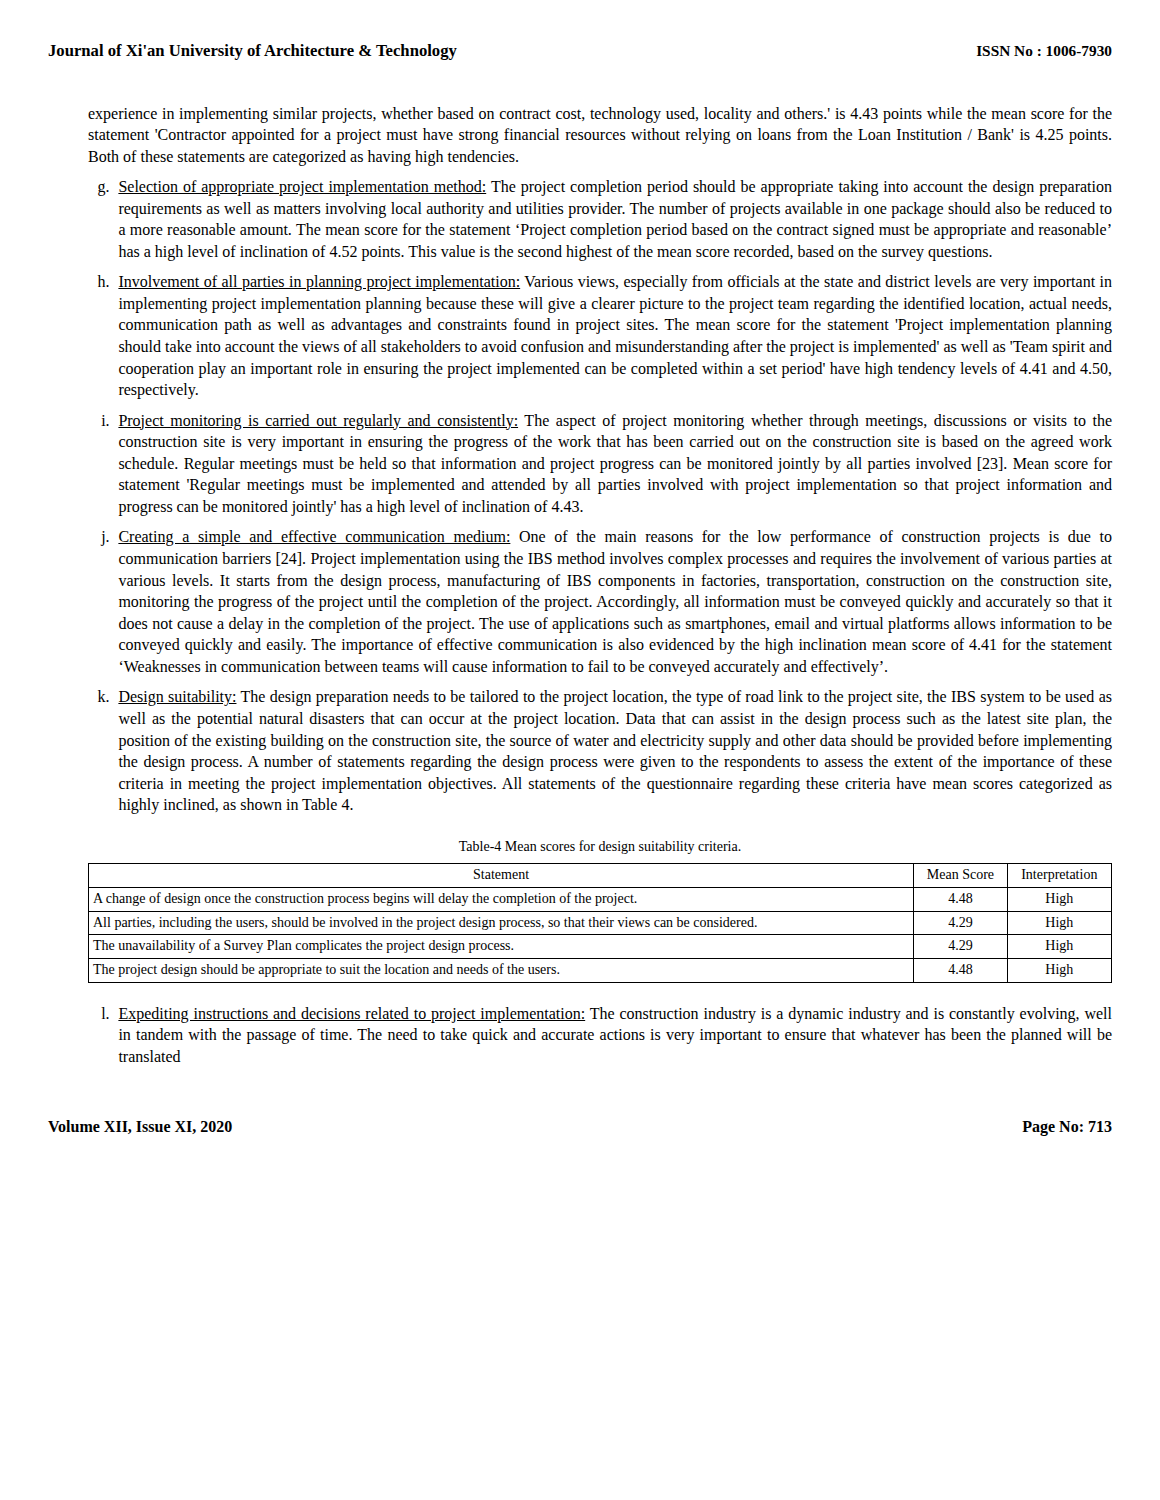Journal of Xi'an University of Architecture & Technology
ISSN No : 1006-7930
experience in implementing similar projects, whether based on contract cost, technology used, locality and others.' is 4.43 points while the mean score for the statement 'Contractor appointed for a project must have strong financial resources without relying on loans from the Loan Institution / Bank' is 4.25 points. Both of these statements are categorized as having high tendencies.
Selection of appropriate project implementation method: The project completion period should be appropriate taking into account the design preparation requirements as well as matters involving local authority and utilities provider. The number of projects available in one package should also be reduced to a more reasonable amount. The mean score for the statement ‘Project completion period based on the contract signed must be appropriate and reasonable’ has a high level of inclination of 4.52 points. This value is the second highest of the mean score recorded, based on the survey questions.
Involvement of all parties in planning project implementation: Various views, especially from officials at the state and district levels are very important in implementing project implementation planning because these will give a clearer picture to the project team regarding the identified location, actual needs, communication path as well as advantages and constraints found in project sites. The mean score for the statement 'Project implementation planning should take into account the views of all stakeholders to avoid confusion and misunderstanding after the project is implemented' as well as 'Team spirit and cooperation play an important role in ensuring the project implemented can be completed within a set period' have high tendency levels of 4.41 and 4.50, respectively.
Project monitoring is carried out regularly and consistently: The aspect of project monitoring whether through meetings, discussions or visits to the construction site is very important in ensuring the progress of the work that has been carried out on the construction site is based on the agreed work schedule. Regular meetings must be held so that information and project progress can be monitored jointly by all parties involved [23]. Mean score for statement 'Regular meetings must be implemented and attended by all parties involved with project implementation so that project information and progress can be monitored jointly' has a high level of inclination of 4.43.
Creating a simple and effective communication medium: One of the main reasons for the low performance of construction projects is due to communication barriers [24]. Project implementation using the IBS method involves complex processes and requires the involvement of various parties at various levels. It starts from the design process, manufacturing of IBS components in factories, transportation, construction on the construction site, monitoring the progress of the project until the completion of the project. Accordingly, all information must be conveyed quickly and accurately so that it does not cause a delay in the completion of the project. The use of applications such as smartphones, email and virtual platforms allows information to be conveyed quickly and easily. The importance of effective communication is also evidenced by the high inclination mean score of 4.41 for the statement ‘Weaknesses in communication between teams will cause information to fail to be conveyed accurately and effectively’.
Design suitability: The design preparation needs to be tailored to the project location, the type of road link to the project site, the IBS system to be used as well as the potential natural disasters that can occur at the project location. Data that can assist in the design process such as the latest site plan, the position of the existing building on the construction site, the source of water and electricity supply and other data should be provided before implementing the design process. A number of statements regarding the design process were given to the respondents to assess the extent of the importance of these criteria in meeting the project implementation objectives. All statements of the questionnaire regarding these criteria have mean scores categorized as highly inclined, as shown in Table 4.
Table-4 Mean scores for design suitability criteria.
| Statement | Mean Score | Interpretation |
| --- | --- | --- |
| A change of design once the construction process begins will delay the completion of the project. | 4.48 | High |
| All parties, including the users, should be involved in the project design process, so that their views can be considered. | 4.29 | High |
| The unavailability of a Survey Plan complicates the project design process. | 4.29 | High |
| The project design should be appropriate to suit the location and needs of the users. | 4.48 | High |
Expediting instructions and decisions related to project implementation: The construction industry is a dynamic industry and is constantly evolving, well in tandem with the passage of time. The need to take quick and accurate actions is very important to ensure that whatever has been the planned will be translated
Volume XII, Issue XI, 2020
Page No: 713